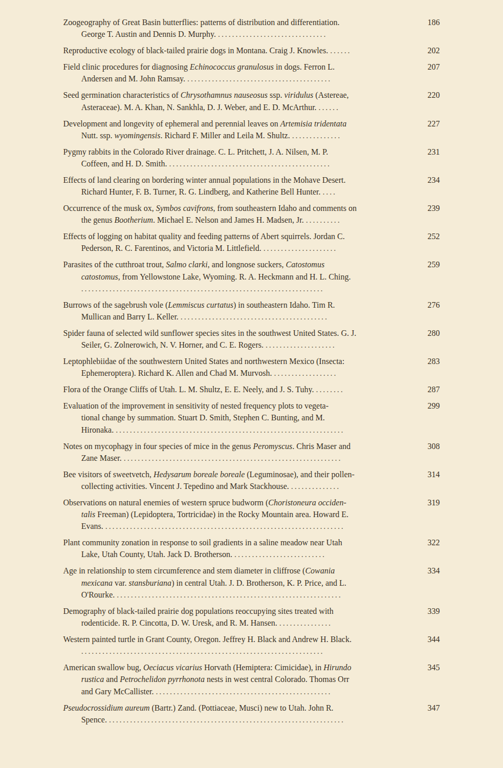Zoogeography of Great Basin butterflies: patterns of distribution and differentiation. George T. Austin and Dennis D. Murphy. ...............................
186
Reproductive ecology of black-tailed prairie dogs in Montana. Craig J. Knowles. ......
202
Field clinic procedures for diagnosing Echinococcus granulosus in dogs. Ferron L. Andersen and M. John Ramsay. .........................................
207
Seed germination characteristics of Chrysothamnus nauseosus ssp. viridulus (Astereae, Asteraceae). M. A. Khan, N. Sankhla, D. J. Weber, and E. D. McArthur. ......
220
Development and longevity of ephemeral and perennial leaves on Artemisia tridentata Nutt. ssp. wyomingensis. Richard F. Miller and Leila M. Shultz. ..............
227
Pygmy rabbits in the Colorado River drainage. C. L. Pritchett, J. A. Nilsen, M. P. Coffeen, and H. D. Smith. ..............................................
231
Effects of land clearing on bordering winter annual populations in the Mohave Desert. Richard Hunter, F. B. Turner, R. G. Lindberg, and Katherine Bell Hunter. ....
234
Occurrence of the musk ox, Symbos cavifrons, from southeastern Idaho and comments on the genus Bootherium. Michael E. Nelson and James H. Madsen, Jr. ..........
239
Effects of logging on habitat quality and feeding patterns of Abert squirrels. Jordan C. Pederson, R. C. Farentinos, and Victoria M. Littlefield. .....................
252
Parasites of the cutthroat trout, Salmo clarki, and longnose suckers, Catostomus catostomus, from Yellowstone Lake, Wyoming. R. A. Heckmann and H. L. Ching. .....................................................................
259
Burrows of the sagebrush vole (Lemmiscus curtatus) in southeastern Idaho. Tim R. Mullican and Barry L. Keller. ..........................................
276
Spider fauna of selected wild sunflower species sites in the southwest United States. G. J. Seiler, G. Zolnerowich, N. V. Horner, and C. E. Rogers. ....................
280
Leptophlebiidae of the southwestern United States and northwestern Mexico (Insecta: Ephemeroptera). Richard K. Allen and Chad M. Murvosh. ..................
283
Flora of the Orange Cliffs of Utah. L. M. Shultz, E. E. Neely, and J. S. Tuhy. ........
287
Evaluation of the improvement in sensitivity of nested frequency plots to vegeta- tional change by summation. Stuart D. Smith, Stephen C. Bunting, and M. Hironaka. .................................................................
299
Notes on mycophagy in four species of mice in the genus Peromyscus. Chris Maser and Zane Maser. ..............................................................
308
Bee visitors of sweetvetch, Hedysarum boreale boreale (Leguminosae), and their pollen- collecting activities. Vincent J. Tepedino and Mark Stackhouse. ..............
314
Observations on natural enemies of western spruce budworm (Choristoneura occiden- talis Freeman) (Lepidoptera, Tortricidae) in the Rocky Mountain area. Howard E. Evans. ....................................................................
319
Plant community zonation in response to soil gradients in a saline meadow near Utah Lake, Utah County, Utah. Jack D. Brotherson. ..........................
322
Age in relationship to stem circumference and stem diameter in cliffrose (Cowania mexicana var. stansburiana) in central Utah. J. D. Brotherson, K. P. Price, and L. O'Rourke. ................................................................
334
Demography of black-tailed prairie dog populations reoccupying sites treated with rodenticide. R. P. Cincotta, D. W. Uresk, and R. M. Hansen. ...............
339
Western painted turtle in Grant County, Oregon. Jeffrey H. Black and Andrew H. Black. .....................................................................
344
American swallow bug, Oeciacus vicarius Horvath (Hemiptera: Cimicidae), in Hirundo rustica and Petrochelidon pyrrhonota nests in west central Colorado. Thomas Orr and Gary McCallister. ..................................................
345
Pseudocrossidium aureum (Bartr.) Zand. (Pottiaceae, Musci) new to Utah. John R. Spence. ...................................................................
347